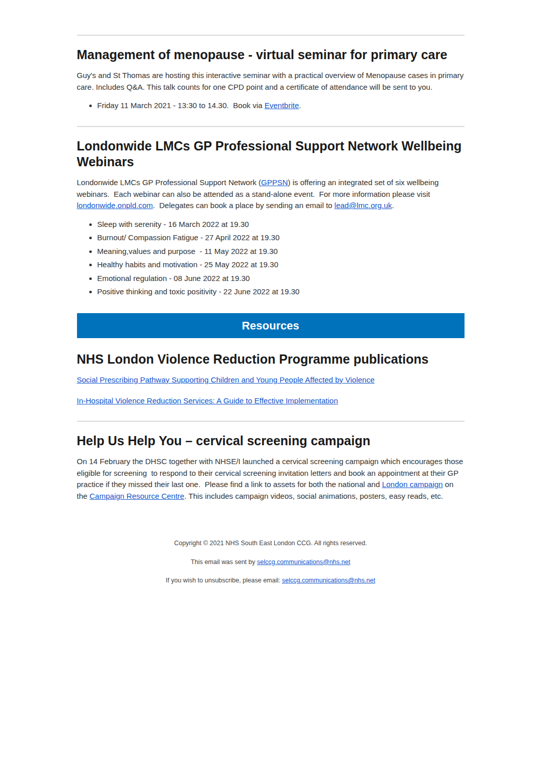Management of menopause - virtual seminar for primary care
Guy's and St Thomas are hosting this interactive seminar with a practical overview of Menopause cases in primary care. Includes Q&A. This talk counts for one CPD point and a certificate of attendance will be sent to you.
Friday 11 March 2021 - 13:30 to 14.30. Book via Eventbrite.
Londonwide LMCs GP Professional Support Network Wellbeing Webinars
Londonwide LMCs GP Professional Support Network (GPPSN) is offering an integrated set of six wellbeing webinars. Each webinar can also be attended as a stand-alone event. For more information please visit londonwide.onpld.com. Delegates can book a place by sending an email to lead@lmc.org.uk.
Sleep with serenity - 16 March 2022 at 19.30
Burnout/ Compassion Fatigue - 27 April 2022 at 19.30
Meaning,values and purpose - 11 May 2022 at 19.30
Healthy habits and motivation - 25 May 2022 at 19.30
Emotional regulation - 08 June 2022 at 19.30
Positive thinking and toxic positivity - 22 June 2022 at 19.30
Resources
NHS London Violence Reduction Programme publications
Social Prescribing Pathway Supporting Children and Young People Affected by Violence In-Hospital Violence Reduction Services: A Guide to Effective Implementation
Help Us Help You – cervical screening campaign
On 14 February the DHSC together with NHSE/I launched a cervical screening campaign which encourages those eligible for screening to respond to their cervical screening invitation letters and book an appointment at their GP practice if they missed their last one. Please find a link to assets for both the national and London campaign on the Campaign Resource Centre. This includes campaign videos, social animations, posters, easy reads, etc.
Copyright © 2021 NHS South East London CCG. All rights reserved.
This email was sent by selccg.communications@nhs.net
If you wish to unsubscribe, please email: selccg.communications@nhs.net